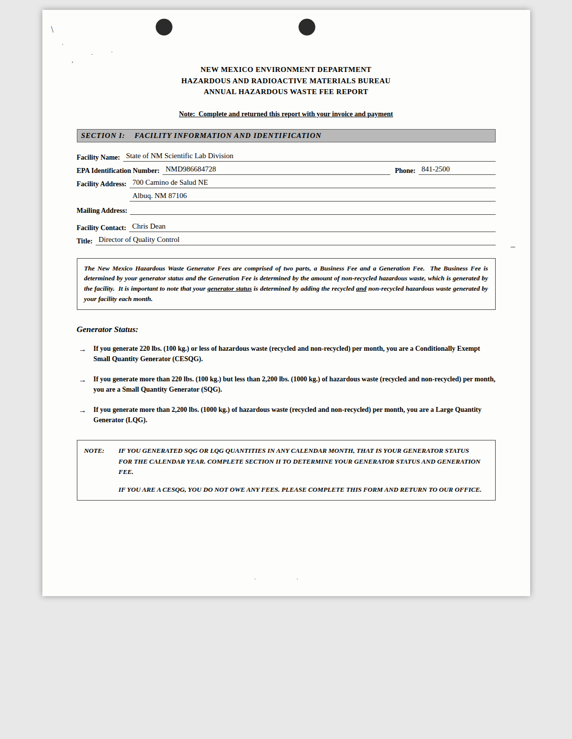\
.
,
.
.
–
NEW MEXICO ENVIRONMENT DEPARTMENT
HAZARDOUS AND RADIOACTIVE MATERIALS BUREAU
ANNUAL HAZARDOUS WASTE FEE REPORT
Note: Complete and returned this report with your invoice and payment
SECTION I: FACILITY INFORMATION AND IDENTIFICATION
Facility Name: State of NM Scientific Lab Division
EPA Identification Number: NMD986684728 Phone: 841-2500
Facility Address: 700 Camino de Salud NE
Facility Address: Albuq. NM 87106
Mailing Address:
Facility Contact: Chris Dean
Title: Director of Quality Control
The New Mexico Hazardous Waste Generator Fees are comprised of two parts, a Business Fee and a Generation Fee. The Business Fee is determined by your generator status and the Generation Fee is determined by the amount of non-recycled hazardous waste, which is generated by the facility. It is important to note that your generator status is determined by adding the recycled and non-recycled hazardous waste generated by your facility each month.
Generator Status:
If you generate 220 lbs. (100 kg.) or less of hazardous waste (recycled and non-recycled) per month, you are a Conditionally Exempt Small Quantity Generator (CESQG).
If you generate more than 220 lbs. (100 kg.) but less than 2,200 lbs. (1000 kg.) of hazardous waste (recycled and non-recycled) per month, you are a Small Quantity Generator (SQG).
If you generate more than 2,200 lbs. (1000 kg.) of hazardous waste (recycled and non-recycled) per month, you are a Large Quantity Generator (LQG).
NOTE: IF YOU GENERATED SQG OR LQG QUANTITIES IN ANY CALENDAR MONTH, THAT IS YOUR GENERATOR STATUS FOR THE CALENDAR YEAR. COMPLETE SECTION II TO DETERMINE YOUR GENERATOR STATUS AND GENERATION FEE.
IF YOU ARE A CESQG, YOU DO NOT OWE ANY FEES. PLEASE COMPLETE THIS FORM AND RETURN TO OUR OFFICE.
. .